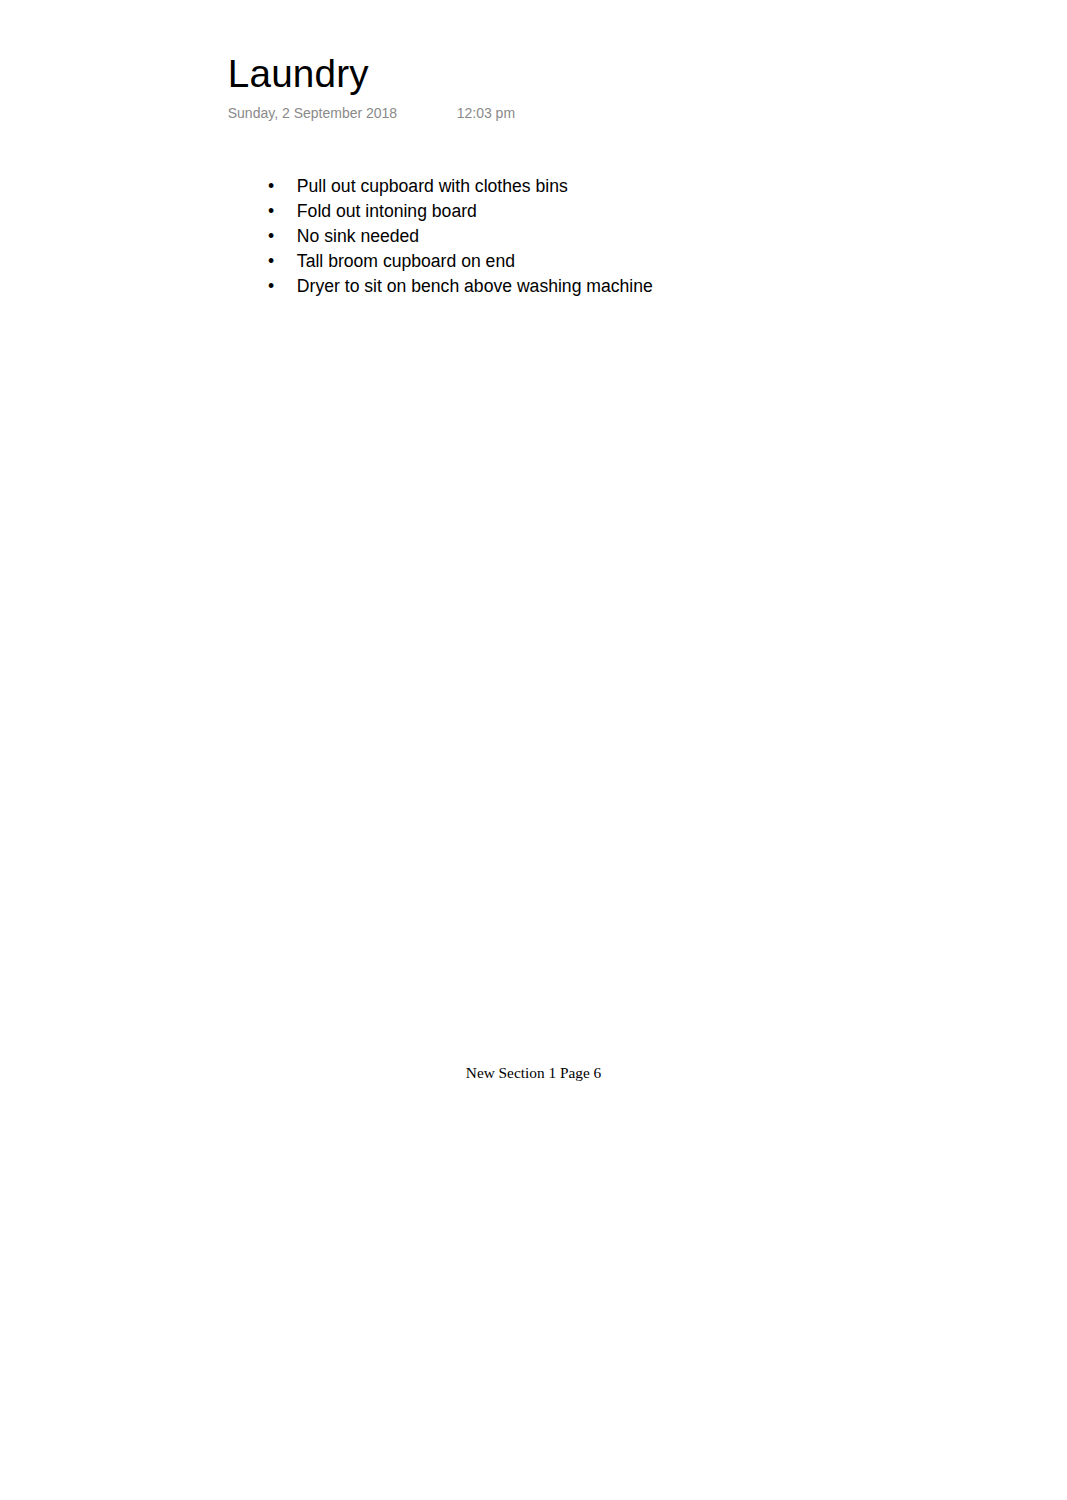Laundry
Sunday, 2 September 201812:03 pm
Pull out cupboard with clothes bins
Fold out intoning board
No sink needed
Tall broom cupboard on end
Dryer to sit on bench above washing machine
New Section 1 Page 6